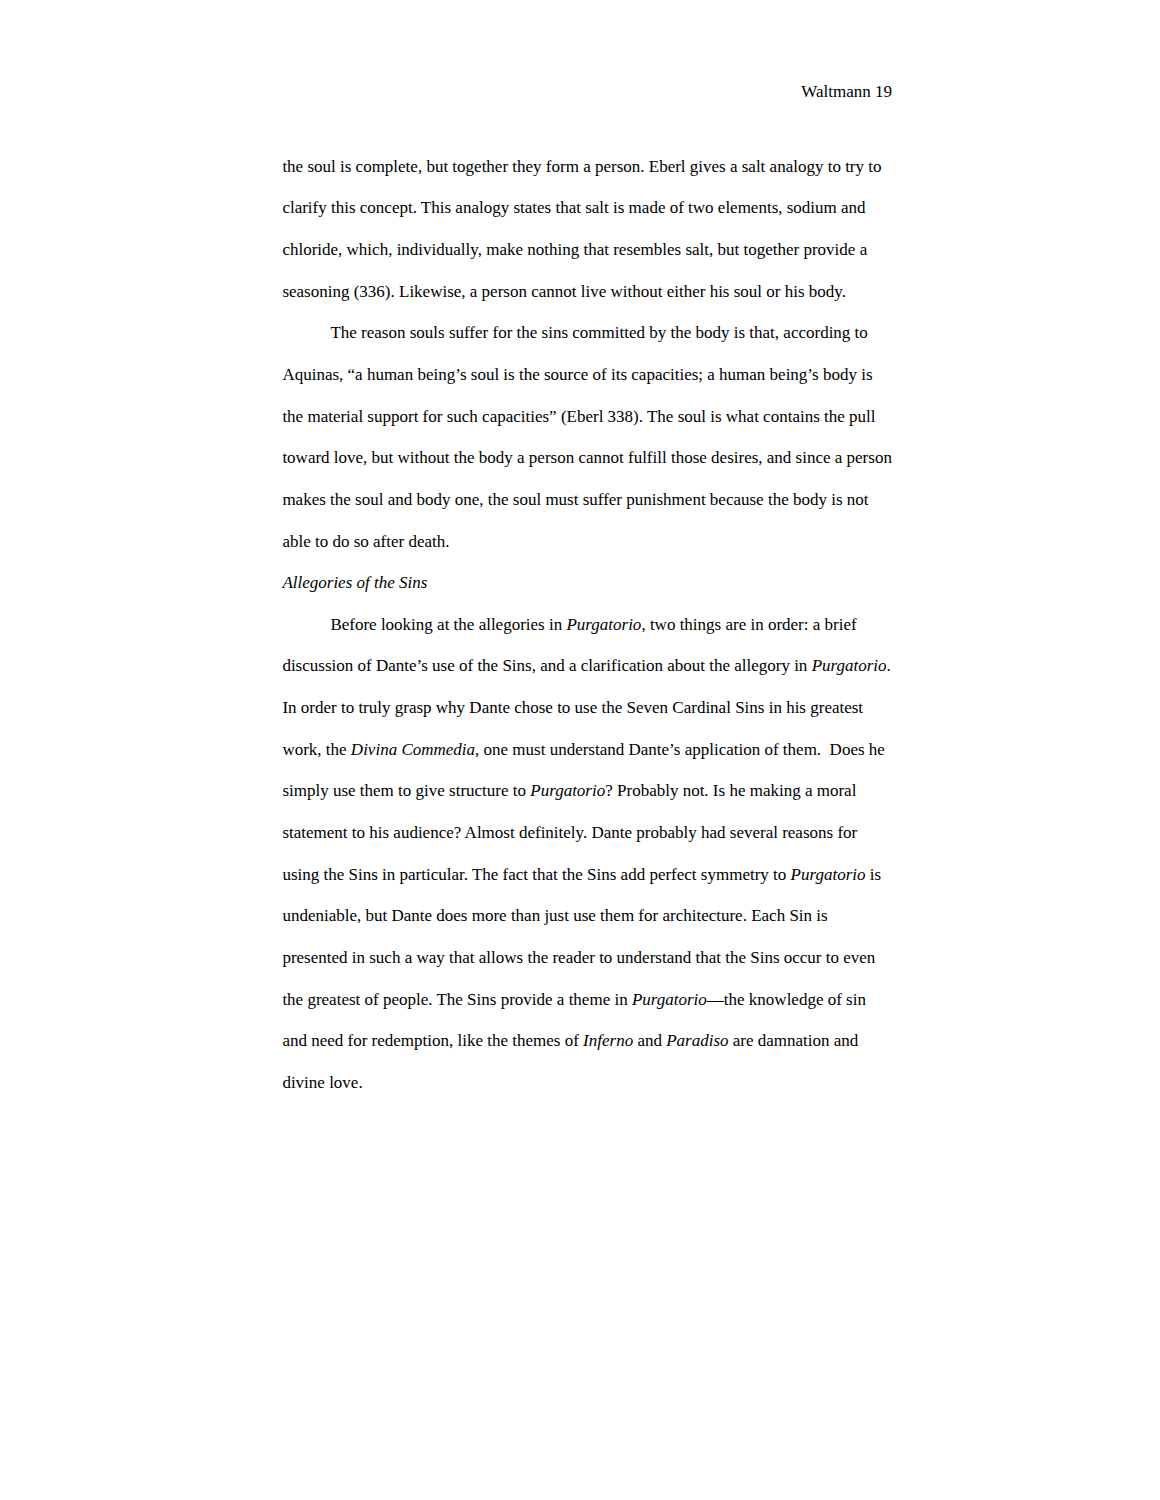Waltmann 19
the soul is complete, but together they form a person. Eberl gives a salt analogy to try to clarify this concept. This analogy states that salt is made of two elements, sodium and chloride, which, individually, make nothing that resembles salt, but together provide a seasoning (336). Likewise, a person cannot live without either his soul or his body.
The reason souls suffer for the sins committed by the body is that, according to Aquinas, “a human being’s soul is the source of its capacities; a human being’s body is the material support for such capacities” (Eberl 338). The soul is what contains the pull toward love, but without the body a person cannot fulfill those desires, and since a person makes the soul and body one, the soul must suffer punishment because the body is not able to do so after death.
Allegories of the Sins
Before looking at the allegories in Purgatorio, two things are in order: a brief discussion of Dante’s use of the Sins, and a clarification about the allegory in Purgatorio. In order to truly grasp why Dante chose to use the Seven Cardinal Sins in his greatest work, the Divina Commedia, one must understand Dante’s application of them. Does he simply use them to give structure to Purgatorio? Probably not. Is he making a moral statement to his audience? Almost definitely. Dante probably had several reasons for using the Sins in particular. The fact that the Sins add perfect symmetry to Purgatorio is undeniable, but Dante does more than just use them for architecture. Each Sin is presented in such a way that allows the reader to understand that the Sins occur to even the greatest of people. The Sins provide a theme in Purgatorio—the knowledge of sin and need for redemption, like the themes of Inferno and Paradiso are damnation and divine love.